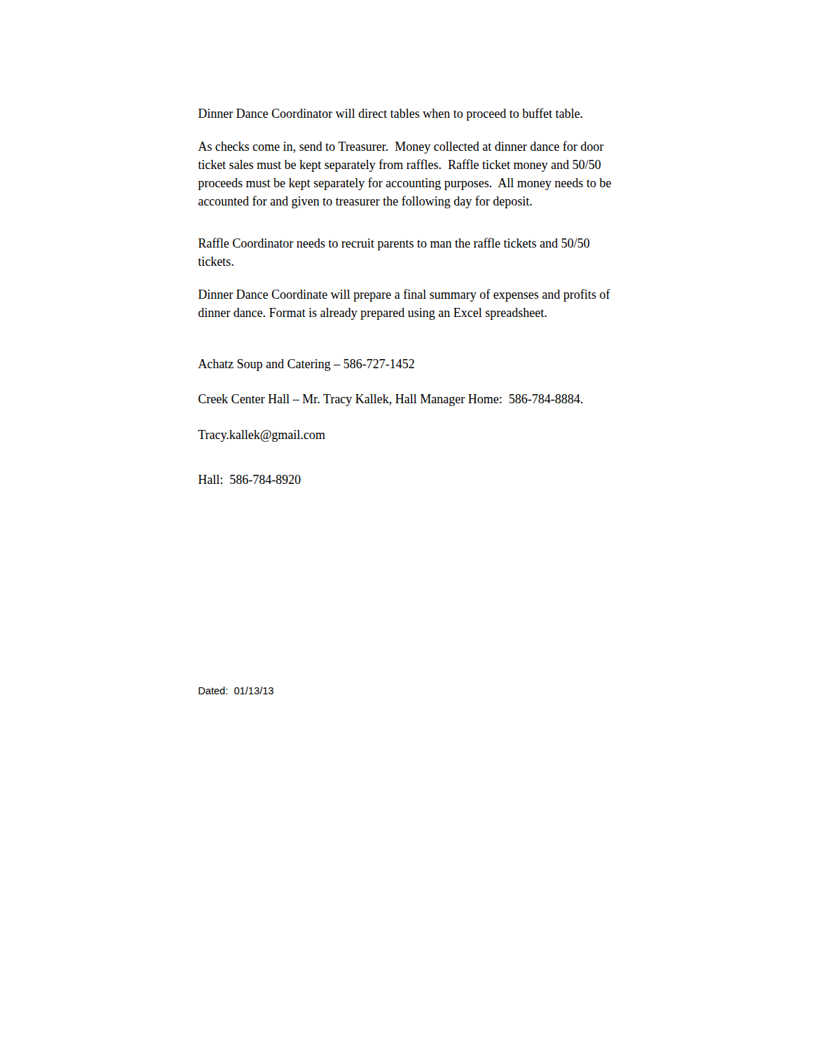Dinner Dance Coordinator will direct tables when to proceed to buffet table.
As checks come in, send to Treasurer. Money collected at dinner dance for door ticket sales must be kept separately from raffles. Raffle ticket money and 50/50 proceeds must be kept separately for accounting purposes. All money needs to be accounted for and given to treasurer the following day for deposit.
Raffle Coordinator needs to recruit parents to man the raffle tickets and 50/50 tickets.
Dinner Dance Coordinate will prepare a final summary of expenses and profits of dinner dance. Format is already prepared using an Excel spreadsheet.
Achatz Soup and Catering – 586-727-1452
Creek Center Hall – Mr. Tracy Kallek, Hall Manager Home: 586-784-8884.
Tracy.kallek@gmail.com
Hall: 586-784-8920
Dated: 01/13/13